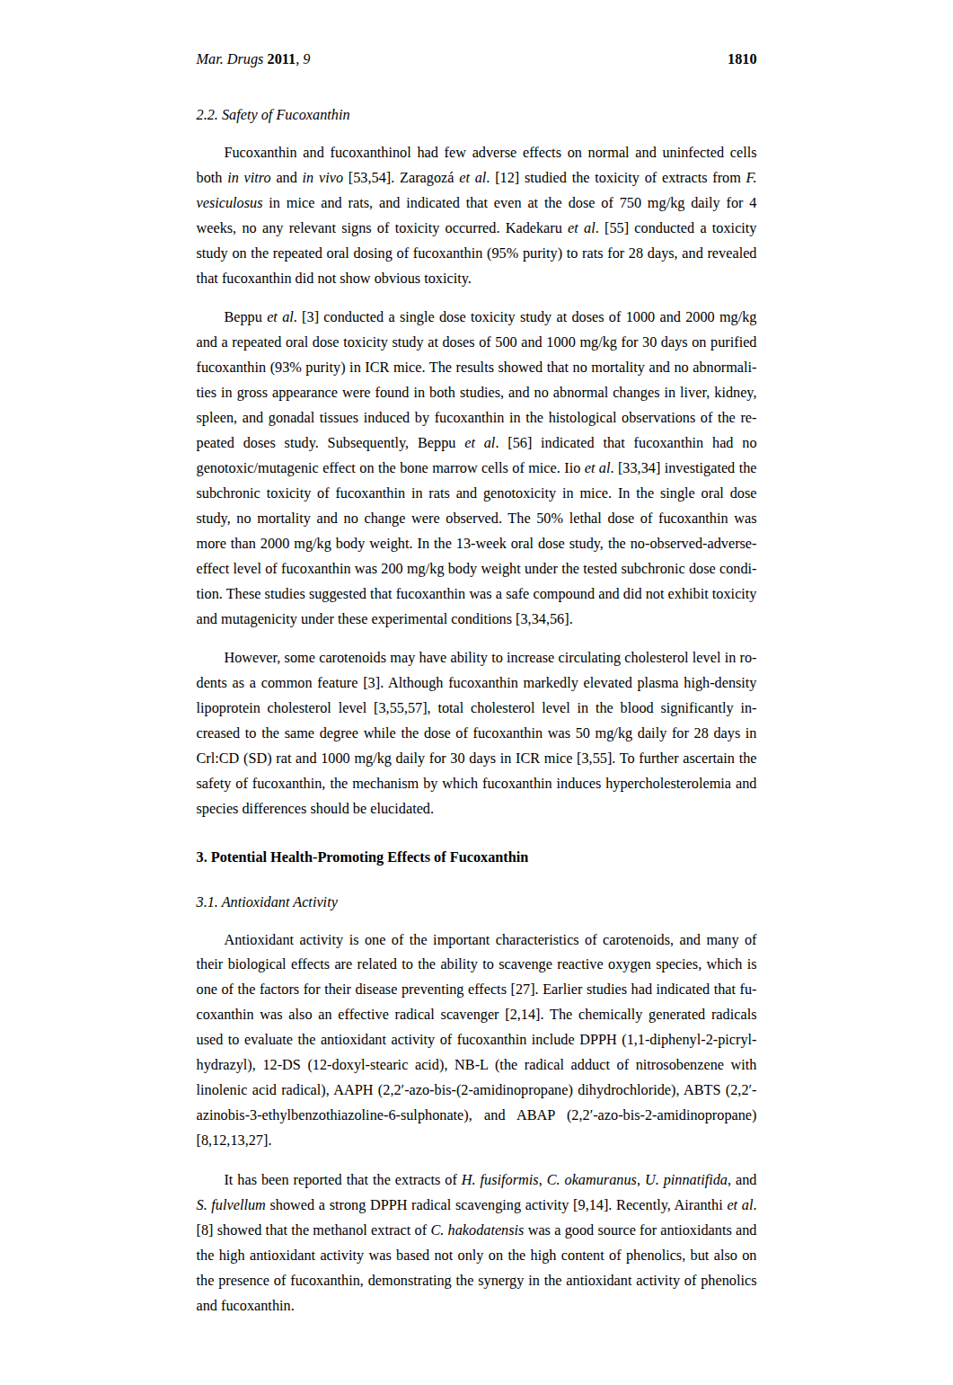Mar. Drugs 2011, 9
1810
2.2. Safety of Fucoxanthin
Fucoxanthin and fucoxanthinol had few adverse effects on normal and uninfected cells both in vitro and in vivo [53,54]. Zaragozá et al. [12] studied the toxicity of extracts from F. vesiculosus in mice and rats, and indicated that even at the dose of 750 mg/kg daily for 4 weeks, no any relevant signs of toxicity occurred. Kadekaru et al. [55] conducted a toxicity study on the repeated oral dosing of fucoxanthin (95% purity) to rats for 28 days, and revealed that fucoxanthin did not show obvious toxicity.
Beppu et al. [3] conducted a single dose toxicity study at doses of 1000 and 2000 mg/kg and a repeated oral dose toxicity study at doses of 500 and 1000 mg/kg for 30 days on purified fucoxanthin (93% purity) in ICR mice. The results showed that no mortality and no abnormalities in gross appearance were found in both studies, and no abnormal changes in liver, kidney, spleen, and gonadal tissues induced by fucoxanthin in the histological observations of the repeated doses study. Subsequently, Beppu et al. [56] indicated that fucoxanthin had no genotoxic/mutagenic effect on the bone marrow cells of mice. Iio et al. [33,34] investigated the subchronic toxicity of fucoxanthin in rats and genotoxicity in mice. In the single oral dose study, no mortality and no change were observed. The 50% lethal dose of fucoxanthin was more than 2000 mg/kg body weight. In the 13-week oral dose study, the no-observed-adverse-effect level of fucoxanthin was 200 mg/kg body weight under the tested subchronic dose condition. These studies suggested that fucoxanthin was a safe compound and did not exhibit toxicity and mutagenicity under these experimental conditions [3,34,56].
However, some carotenoids may have ability to increase circulating cholesterol level in rodents as a common feature [3]. Although fucoxanthin markedly elevated plasma high-density lipoprotein cholesterol level [3,55,57], total cholesterol level in the blood significantly increased to the same degree while the dose of fucoxanthin was 50 mg/kg daily for 28 days in Crl:CD (SD) rat and 1000 mg/kg daily for 30 days in ICR mice [3,55]. To further ascertain the safety of fucoxanthin, the mechanism by which fucoxanthin induces hypercholesterolemia and species differences should be elucidated.
3. Potential Health-Promoting Effects of Fucoxanthin
3.1. Antioxidant Activity
Antioxidant activity is one of the important characteristics of carotenoids, and many of their biological effects are related to the ability to scavenge reactive oxygen species, which is one of the factors for their disease preventing effects [27]. Earlier studies had indicated that fucoxanthin was also an effective radical scavenger [2,14]. The chemically generated radicals used to evaluate the antioxidant activity of fucoxanthin include DPPH (1,1-diphenyl-2-picrylhydrazyl), 12-DS (12-doxyl-stearic acid), NB-L (the radical adduct of nitrosobenzene with linolenic acid radical), AAPH (2,2′-azo-bis-(2-amidinopropane) dihydrochloride), ABTS (2,2′-azinobis-3-ethylbenzothiazoline-6-sulphonate), and ABAP (2,2′-azo-bis-2-amidinopropane) [8,12,13,27].
It has been reported that the extracts of H. fusiformis, C. okamuranus, U. pinnatifida, and S. fulvellum showed a strong DPPH radical scavenging activity [9,14]. Recently, Airanthi et al. [8] showed that the methanol extract of C. hakodatensis was a good source for antioxidants and the high antioxidant activity was based not only on the high content of phenolics, but also on the presence of fucoxanthin, demonstrating the synergy in the antioxidant activity of phenolics and fucoxanthin.